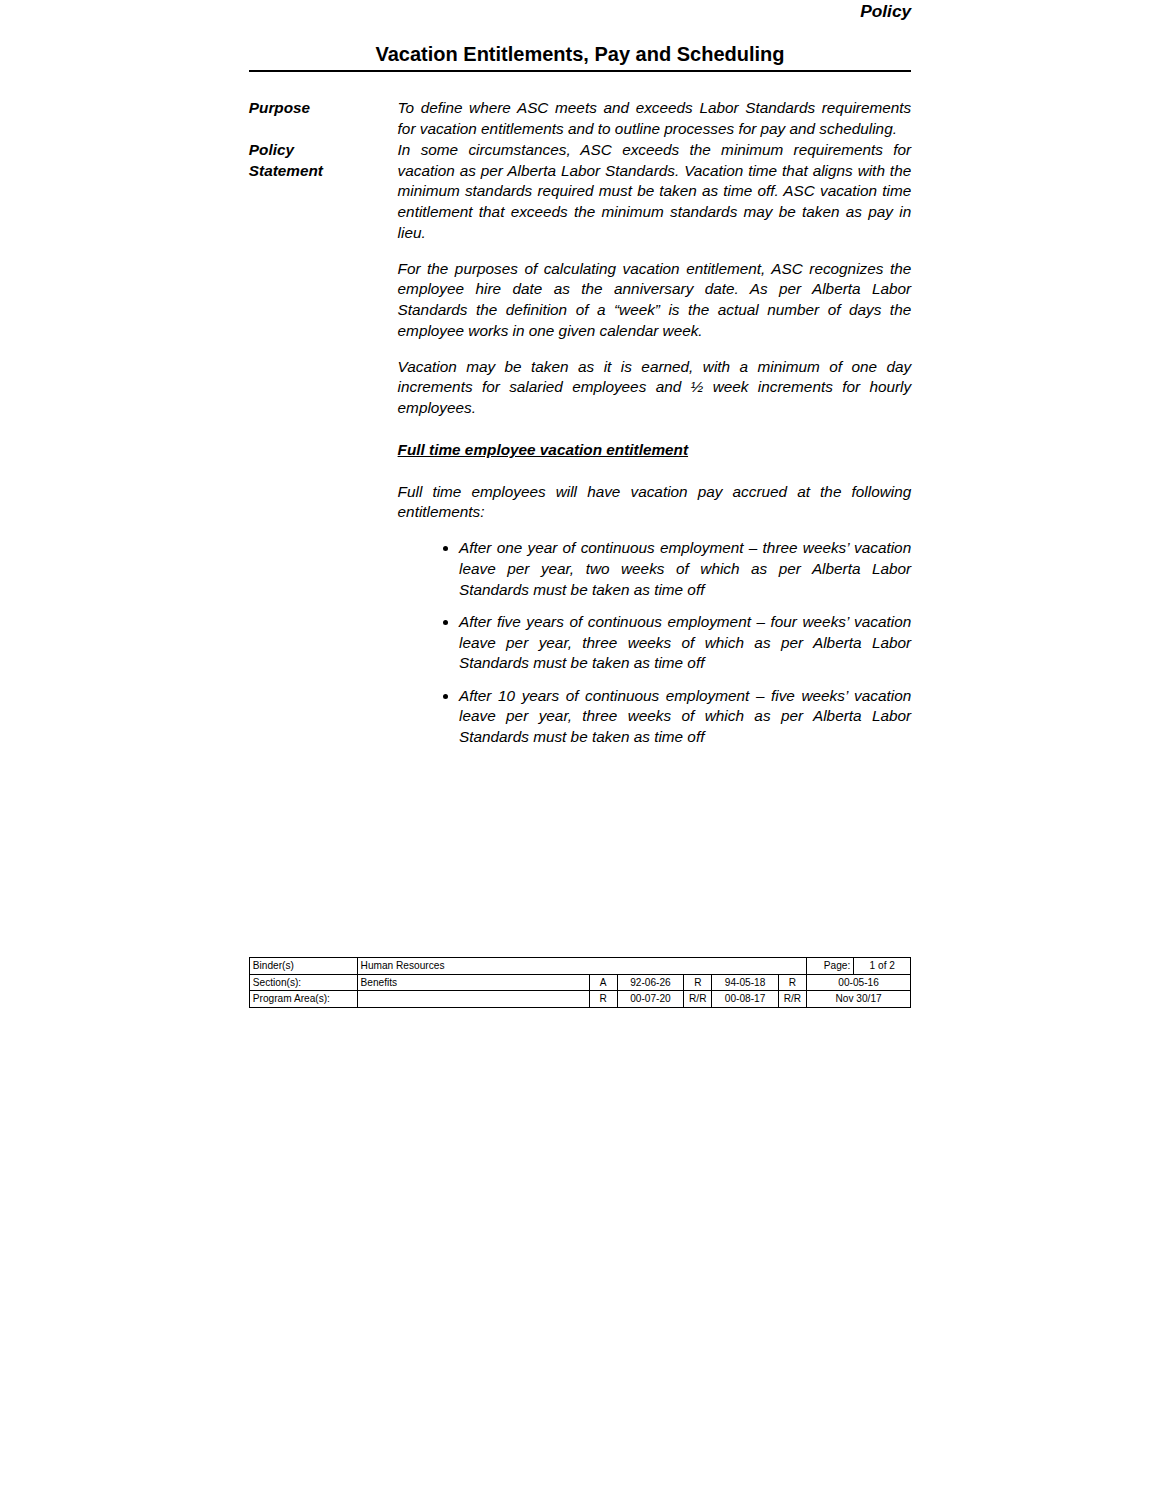Policy
Vacation Entitlements, Pay and Scheduling
| Purpose | To define where ASC meets and exceeds Labor Standards requirements for vacation entitlements and to outline processes for pay and scheduling. |
| Policy Statement | In some circumstances, ASC exceeds the minimum requirements for vacation as per Alberta Labor Standards. Vacation time that aligns with the minimum standards required must be taken as time off. ASC vacation time entitlement that exceeds the minimum standards may be taken as pay in lieu. For the purposes of calculating vacation entitlement, ASC recognizes the employee hire date as the anniversary date. As per Alberta Labor Standards the definition of a “week” is the actual number of days the employee works in one given calendar week. Vacation may be taken as it is earned, with a minimum of one day increments for salaried employees and ½ week increments for hourly employees. Full time employee vacation entitlement Full time employees will have vacation pay accrued at the following entitlements: After one year of continuous employment – three weeks’ vacation leave per year, two weeks of which as per Alberta Labor Standards must be taken as time off After five years of continuous employment – four weeks’ vacation leave per year, three weeks of which as per Alberta Labor Standards must be taken as time off After 10 years of continuous employment – five weeks’ vacation leave per year, three weeks of which as per Alberta Labor Standards must be taken as time off |
| Binder(s) | Human Resources | Page: | 1 of 2 |
| Section(s): | Benefits | A | 92-06-26 | R | 94-05-18 | R | 00-05-16 |
| Program Area(s): | | R | 00-07-20 | R/R | 00-08-17 | R/R | Nov 30/17 |